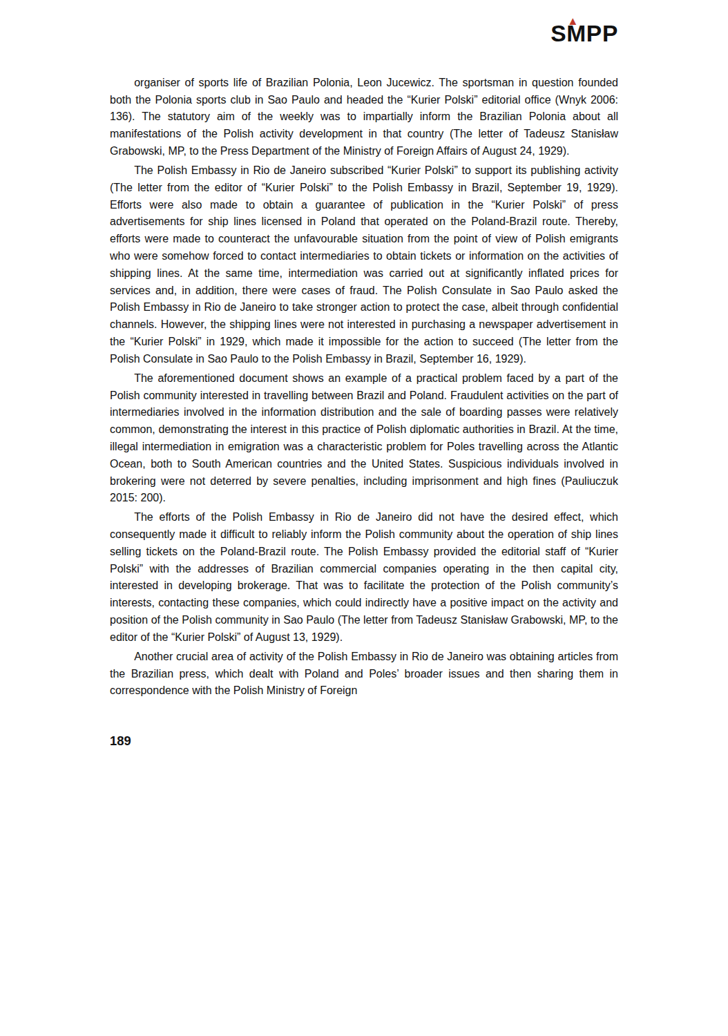SM▲PP
organiser of sports life of Brazilian Polonia, Leon Jucewicz. The sportsman in question founded both the Polonia sports club in Sao Paulo and headed the “Kurier Polski” editorial office (Wnyk 2006: 136). The statutory aim of the weekly was to impartially inform the Brazilian Polonia about all manifestations of the Polish activity development in that country (The letter of Tadeusz Stanisław Grabowski, MP, to the Press Department of the Ministry of Foreign Affairs of August 24, 1929).
The Polish Embassy in Rio de Janeiro subscribed “Kurier Polski” to support its publishing activity (The letter from the editor of “Kurier Polski” to the Polish Embassy in Brazil, September 19, 1929). Efforts were also made to obtain a guarantee of publication in the “Kurier Polski” of press advertisements for ship lines licensed in Poland that operated on the Poland-Brazil route. Thereby, efforts were made to counteract the unfavourable situation from the point of view of Polish emigrants who were somehow forced to contact intermediaries to obtain tickets or information on the activities of shipping lines. At the same time, intermediation was carried out at significantly inflated prices for services and, in addition, there were cases of fraud. The Polish Consulate in Sao Paulo asked the Polish Embassy in Rio de Janeiro to take stronger action to protect the case, albeit through confidential channels. However, the shipping lines were not interested in purchasing a newspaper advertisement in the “Kurier Polski” in 1929, which made it impossible for the action to succeed (The letter from the Polish Consulate in Sao Paulo to the Polish Embassy in Brazil, September 16, 1929).
The aforementioned document shows an example of a practical problem faced by a part of the Polish community interested in travelling between Brazil and Poland. Fraudulent activities on the part of intermediaries involved in the information distribution and the sale of boarding passes were relatively common, demonstrating the interest in this practice of Polish diplomatic authorities in Brazil. At the time, illegal intermediation in emigration was a characteristic problem for Poles travelling across the Atlantic Ocean, both to South American countries and the United States. Suspicious individuals involved in brokering were not deterred by severe penalties, including imprisonment and high fines (Pauliuczuk 2015: 200).
The efforts of the Polish Embassy in Rio de Janeiro did not have the desired effect, which consequently made it difficult to reliably inform the Polish community about the operation of ship lines selling tickets on the Poland-Brazil route. The Polish Embassy provided the editorial staff of “Kurier Polski” with the addresses of Brazilian commercial companies operating in the then capital city, interested in developing brokerage. That was to facilitate the protection of the Polish community’s interests, contacting these companies, which could indirectly have a positive impact on the activity and position of the Polish community in Sao Paulo (The letter from Tadeusz Stanisław Grabowski, MP, to the editor of the “Kurier Polski” of August 13, 1929).
Another crucial area of activity of the Polish Embassy in Rio de Janeiro was obtaining articles from the Brazilian press, which dealt with Poland and Poles’ broader issues and then sharing them in correspondence with the Polish Ministry of Foreign
189